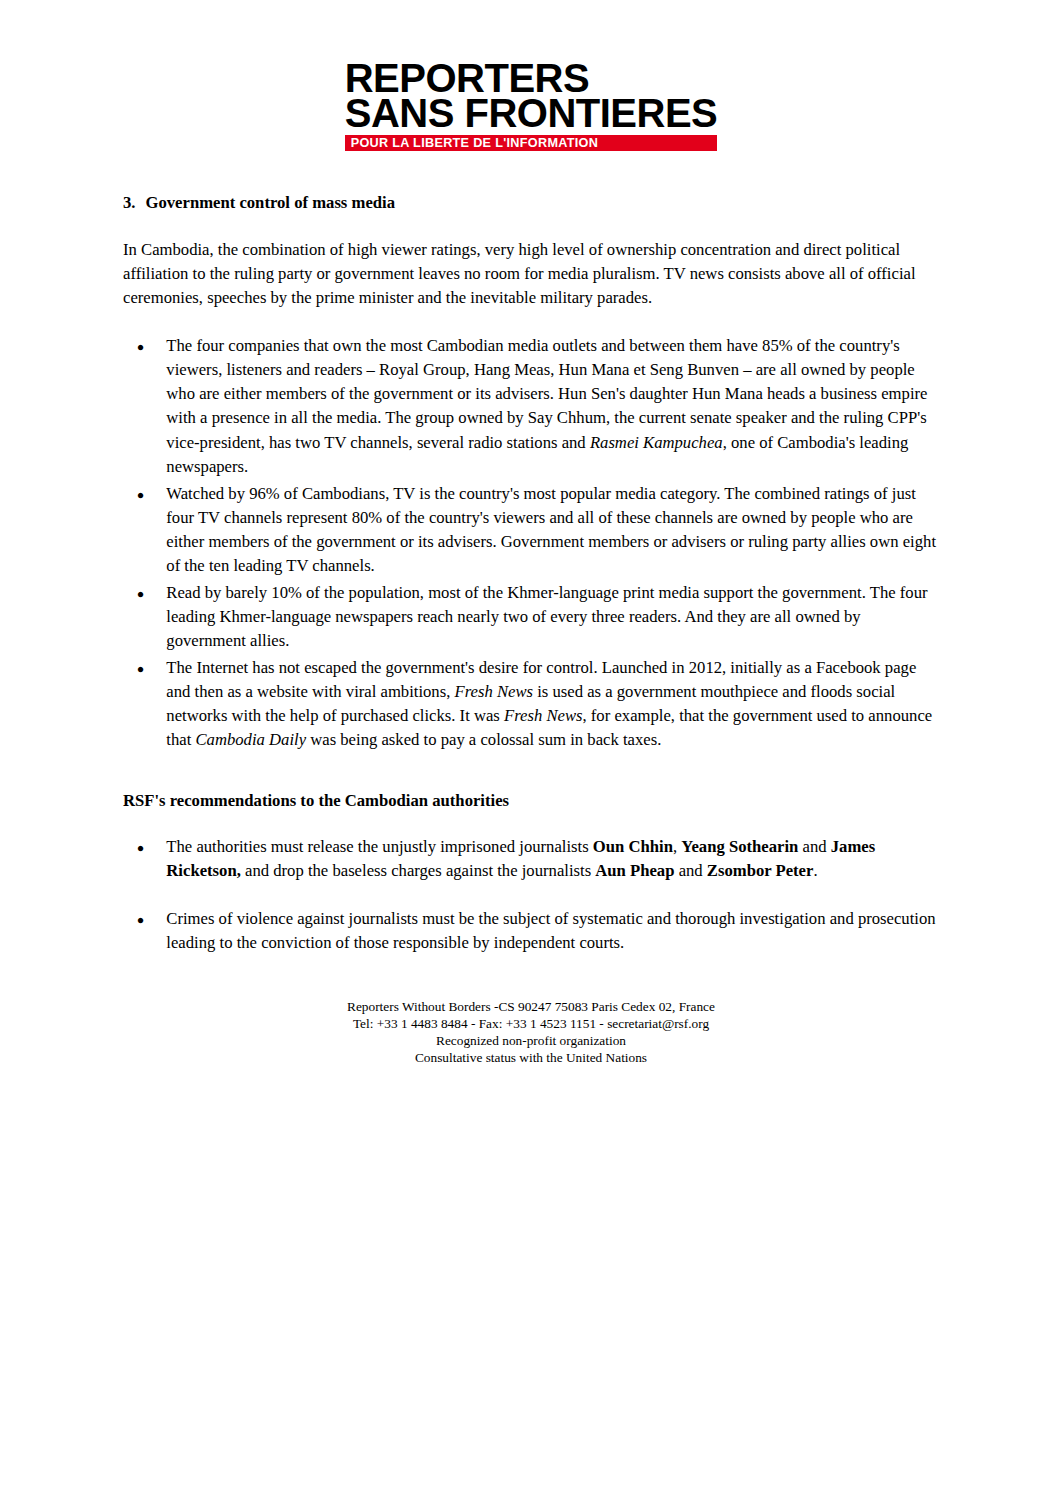REPORTERS SANS FRONTIERES POUR LA LIBERTE DE L'INFORMATION
3. Government control of mass media
In Cambodia, the combination of high viewer ratings, very high level of ownership concentration and direct political affiliation to the ruling party or government leaves no room for media pluralism. TV news consists above all of official ceremonies, speeches by the prime minister and the inevitable military parades.
The four companies that own the most Cambodian media outlets and between them have 85% of the country's viewers, listeners and readers – Royal Group, Hang Meas, Hun Mana et Seng Bunven – are all owned by people who are either members of the government or its advisers. Hun Sen's daughter Hun Mana heads a business empire with a presence in all the media. The group owned by Say Chhum, the current senate speaker and the ruling CPP's vice-president, has two TV channels, several radio stations and Rasmei Kampuchea, one of Cambodia's leading newspapers.
Watched by 96% of Cambodians, TV is the country's most popular media category. The combined ratings of just four TV channels represent 80% of the country's viewers and all of these channels are owned by people who are either members of the government or its advisers. Government members or advisers or ruling party allies own eight of the ten leading TV channels.
Read by barely 10% of the population, most of the Khmer-language print media support the government. The four leading Khmer-language newspapers reach nearly two of every three readers. And they are all owned by government allies.
The Internet has not escaped the government's desire for control. Launched in 2012, initially as a Facebook page and then as a website with viral ambitions, Fresh News is used as a government mouthpiece and floods social networks with the help of purchased clicks. It was Fresh News, for example, that the government used to announce that Cambodia Daily was being asked to pay a colossal sum in back taxes.
RSF's recommendations to the Cambodian authorities
The authorities must release the unjustly imprisoned journalists Oun Chhin, Yeang Sothearin and James Ricketson, and drop the baseless charges against the journalists Aun Pheap and Zsombor Peter.
Crimes of violence against journalists must be the subject of systematic and thorough investigation and prosecution leading to the conviction of those responsible by independent courts.
Reporters Without Borders -CS 90247 75083 Paris Cedex 02, France
Tel: +33 1 4483 8484 - Fax: +33 1 4523 1151 - secretariat@rsf.org
Recognized non-profit organization
Consultative status with the United Nations